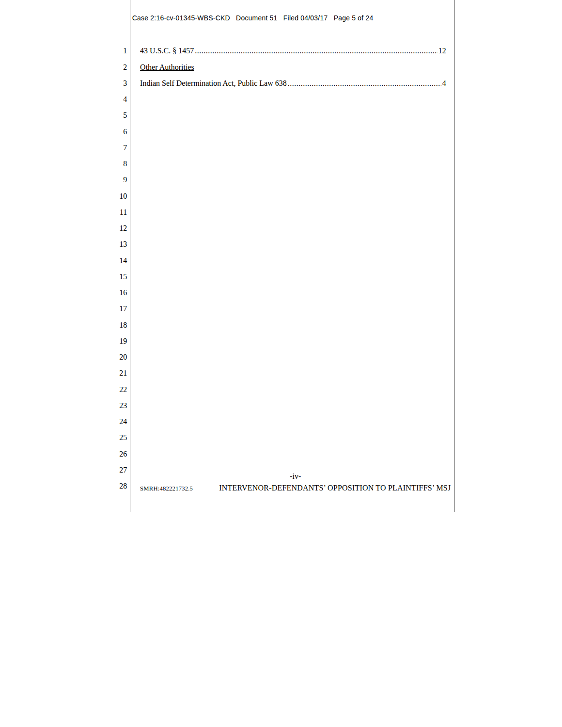Case 2:16-cv-01345-WBS-CKD Document 51 Filed 04/03/17 Page 5 of 24
1
2
3
4
5
6
7
8
9
10
11
12
13
14
15
16
17
18
19
20
21
22
23
24
25
26
27
28
43 U.S.C. § 1457 ................................................................................................................................. 12
Other Authorities
Indian Self Determination Act, Public Law 638 ................................................................................ 4
-iv-
SMRH:482221732.5
INTERVENOR-DEFENDANTS’ OPPOSITION TO PLAINTIFFS’ MSJ